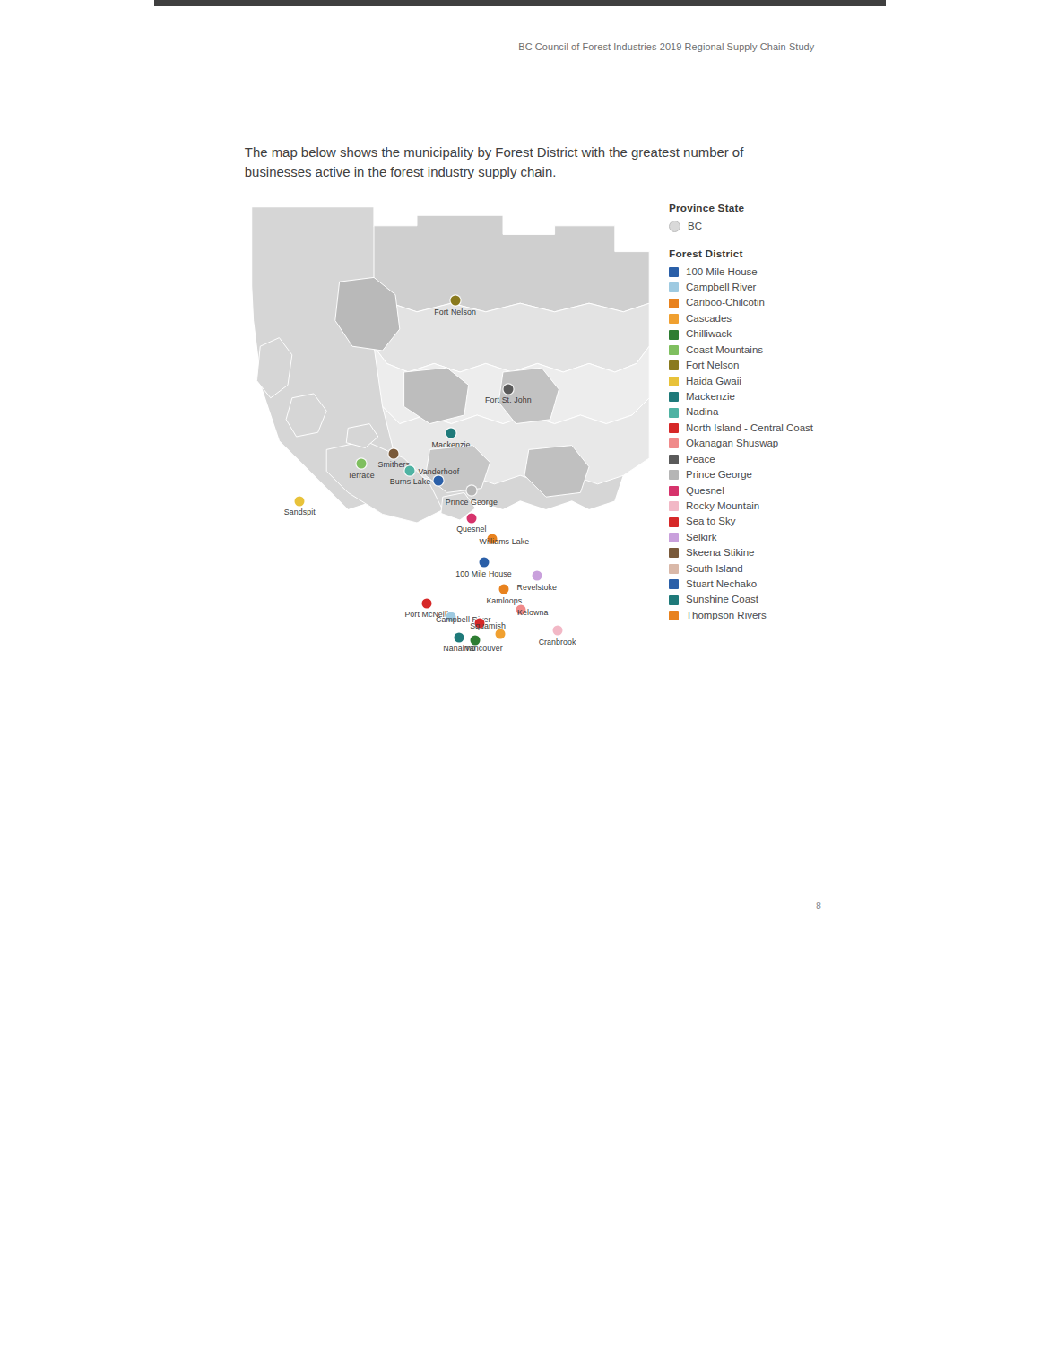BC Council of Forest Industries 2019 Regional Supply Chain Study
The map below shows the municipality by Forest District with the greatest number of businesses active in the forest industry supply chain.
Fort Nelson
Fort St. John
Mackenzie
Smithers
Terrace
Burns Lake
Vanderhoof
Prince George
Sandspit
Quesnel
Williams Lake
100 Mile House
Revelstoke
Kamloops
Kelowna
Port McNeill
Campbell River
Squamish
Cranbrook
Nanaimo
Vancouver
Province State
BC
Forest District
100 Mile House
Campbell River
Cariboo-Chilcotin
Cascades
Chilliwack
Coast Mountains
Fort Nelson
Haida Gwaii
Mackenzie
Nadina
North Island - Central Coast
Okanagan Shuswap
Peace
Prince George
Quesnel
Rocky Mountain
Sea to Sky
Selkirk
Skeena Stikine
South Island
Stuart Nechako
Sunshine Coast
Thompson Rivers
8